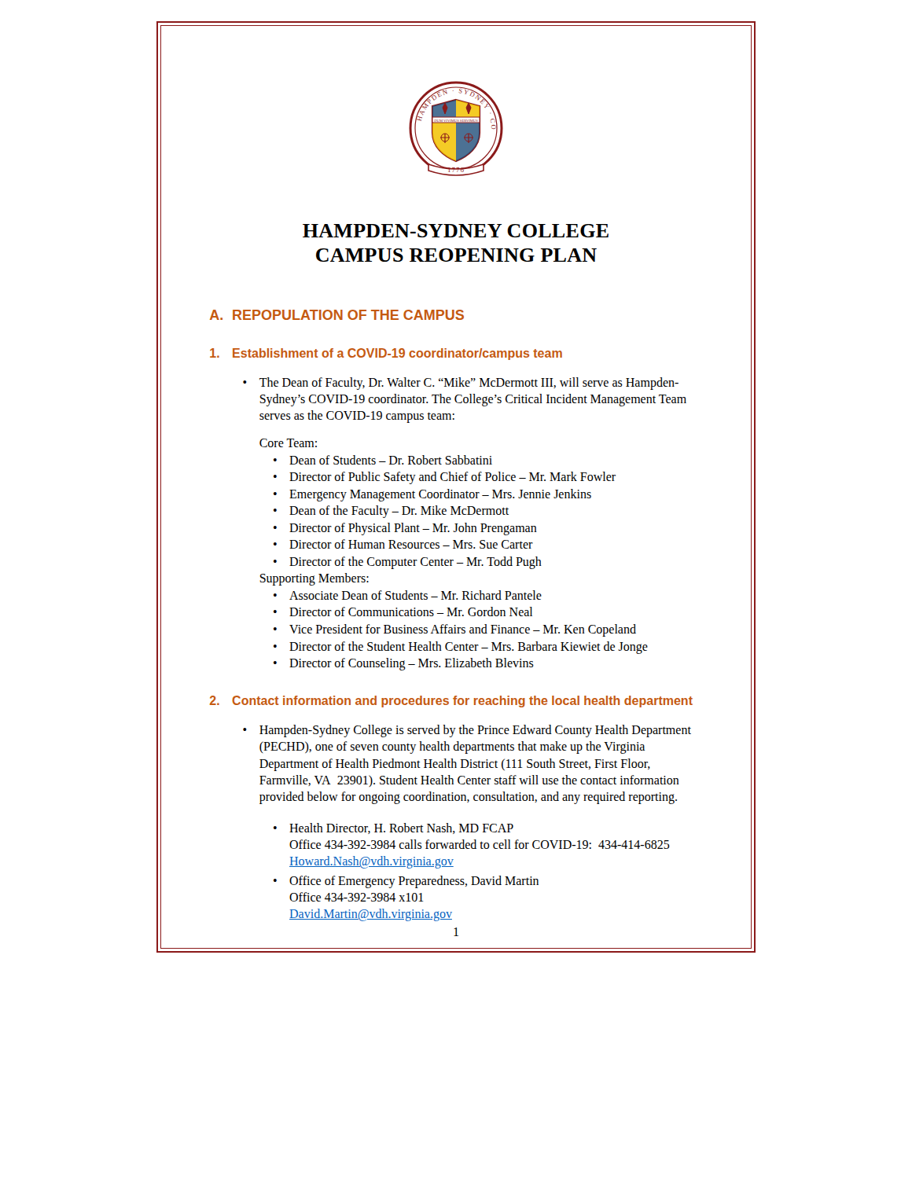HAMPDEN · SYDNEY · COLLEGE DUM VIVIMUS SERVIMUS 1776
HAMPDEN-SYDNEY COLLEGE
CAMPUS REOPENING PLAN
A. REPOPULATION OF THE CAMPUS
1. Establishment of a COVID-19 coordinator/campus team
The Dean of Faculty, Dr. Walter C. “Mike” McDermott III, will serve as Hampden-Sydney’s COVID-19 coordinator. The College’s Critical Incident Management Team serves as the COVID-19 campus team:
Core Team:
Dean of Students – Dr. Robert Sabbatini
Director of Public Safety and Chief of Police – Mr. Mark Fowler
Emergency Management Coordinator – Mrs. Jennie Jenkins
Dean of the Faculty – Dr. Mike McDermott
Director of Physical Plant – Mr. John Prengaman
Director of Human Resources – Mrs. Sue Carter
Director of the Computer Center – Mr. Todd Pugh
Supporting Members:
Associate Dean of Students – Mr. Richard Pantele
Director of Communications – Mr. Gordon Neal
Vice President for Business Affairs and Finance – Mr. Ken Copeland
Director of the Student Health Center – Mrs. Barbara Kiewiet de Jonge
Director of Counseling – Mrs. Elizabeth Blevins
2. Contact information and procedures for reaching the local health department
Hampden-Sydney College is served by the Prince Edward County Health Department (PECHD), one of seven county health departments that make up the Virginia Department of Health Piedmont Health District (111 South Street, First Floor, Farmville, VA 23901). Student Health Center staff will use the contact information provided below for ongoing coordination, consultation, and any required reporting.
Health Director, H. Robert Nash, MD FCAP Office 434-392-3984 calls forwarded to cell for COVID-19: 434-414-6825 Howard.Nash@vdh.virginia.gov
Office of Emergency Preparedness, David Martin Office 434-392-3984 x101 David.Martin@vdh.virginia.gov
1